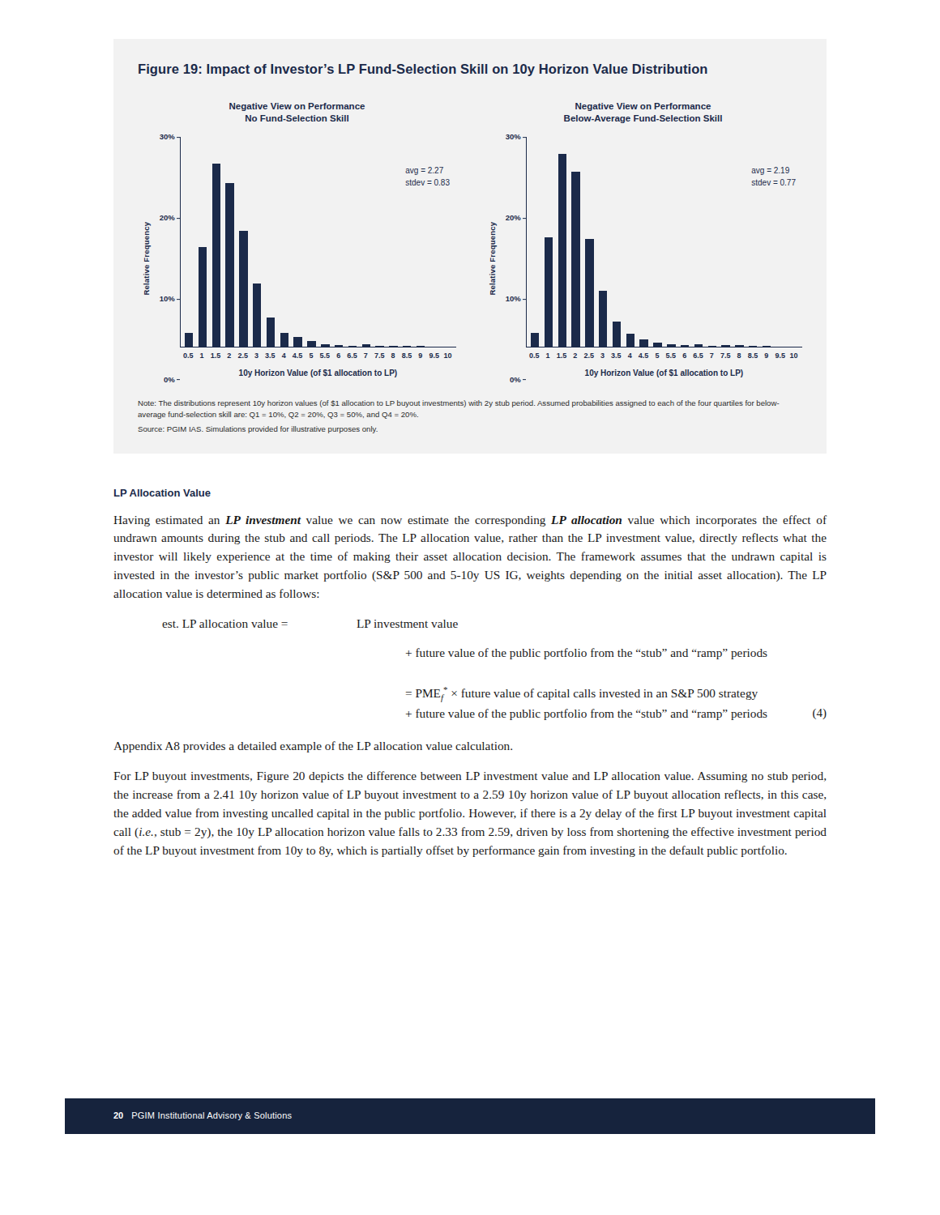Figure 19: Impact of Investor’s LP Fund-Selection Skill on 10y Horizon Value Distribution
Negative View on Performance
No Fund-Selection Skill
Relative Frequency
30%
20%
10%
0%
avg = 2.27
stdev = 0.83
0.511.522.533.544.555.566.577.588.599.510
10y Horizon Value (of $1 allocation to LP)
Negative View on Performance
Below-Average Fund-Selection Skill
Relative Frequency
30%
20%
10%
0%
avg = 2.19
stdev = 0.77
0.511.522.533.544.555.566.577.588.599.510
10y Horizon Value (of $1 allocation to LP)
Note: The distributions represent 10y horizon values (of $1 allocation to LP buyout investments) with 2y stub period. Assumed probabilities assigned to each of the four quartiles for below-average fund-selection skill are: Q1 = 10%, Q2 = 20%, Q3 = 50%, and Q4 = 20%.
Source: PGIM IAS. Simulations provided for illustrative purposes only.
LP Allocation Value
Having estimated an LP investment value we can now estimate the corresponding LP allocation value which incorporates the effect of undrawn amounts during the stub and call periods. The LP allocation value, rather than the LP investment value, directly reflects what the investor will likely experience at the time of making their asset allocation decision. The framework assumes that the undrawn capital is invested in the investor’s public market portfolio (S&P 500 and 5-10y US IG, weights depending on the initial asset allocation). The LP allocation value is determined as follows:
est. LP allocation value =
LP investment value
+ future value of the public portfolio from the “stub” and “ramp” periods
= PMEf* × future value of capital calls invested in an S&P 500 strategy
+ future value of the public portfolio from the “stub” and “ramp” periods
(4)
Appendix A8 provides a detailed example of the LP allocation value calculation.
For LP buyout investments, Figure 20 depicts the difference between LP investment value and LP allocation value. Assuming no stub period, the increase from a 2.41 10y horizon value of LP buyout investment to a 2.59 10y horizon value of LP buyout allocation reflects, in this case, the added value from investing uncalled capital in the public portfolio. However, if there is a 2y delay of the first LP buyout investment capital call (i.e., stub = 2y), the 10y LP allocation horizon value falls to 2.33 from 2.59, driven by loss from shortening the effective investment period of the LP buyout investment from 10y to 8y, which is partially offset by performance gain from investing in the default public portfolio.
20 PGIM Institutional Advisory & Solutions